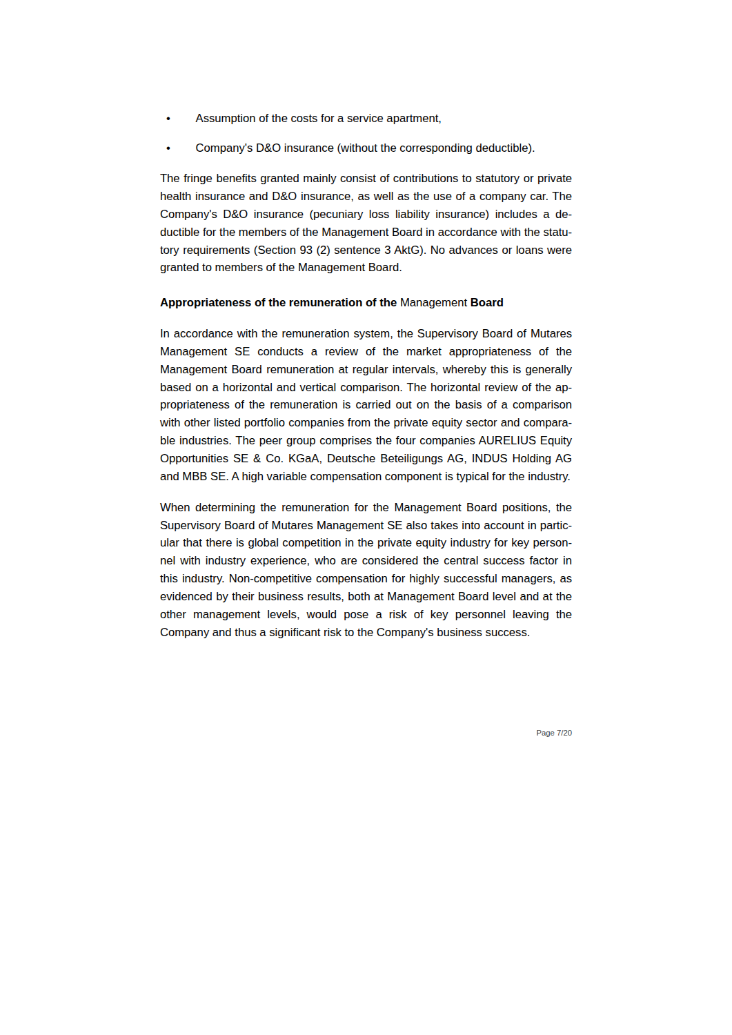Assumption of the costs for a service apartment,
Company's D&O insurance (without the corresponding deductible).
The fringe benefits granted mainly consist of contributions to statutory or private health insurance and D&O insurance, as well as the use of a company car. The Company's D&O insurance (pecuniary loss liability insurance) includes a deductible for the members of the Management Board in accordance with the statutory requirements (Section 93 (2) sentence 3 AktG). No advances or loans were granted to members of the Management Board.
Appropriateness of the remuneration of the Management Board
In accordance with the remuneration system, the Supervisory Board of Mutares Management SE conducts a review of the market appropriateness of the Management Board remuneration at regular intervals, whereby this is generally based on a horizontal and vertical comparison. The horizontal review of the appropriateness of the remuneration is carried out on the basis of a comparison with other listed portfolio companies from the private equity sector and comparable industries. The peer group comprises the four companies AURELIUS Equity Opportunities SE & Co. KGaA, Deutsche Beteiligungs AG, INDUS Holding AG and MBB SE. A high variable compensation component is typical for the industry.
When determining the remuneration for the Management Board positions, the Supervisory Board of Mutares Management SE also takes into account in particular that there is global competition in the private equity industry for key personnel with industry experience, who are considered the central success factor in this industry. Non-competitive compensation for highly successful managers, as evidenced by their business results, both at Management Board level and at the other management levels, would pose a risk of key personnel leaving the Company and thus a significant risk to the Company's business success.
Page 7/20